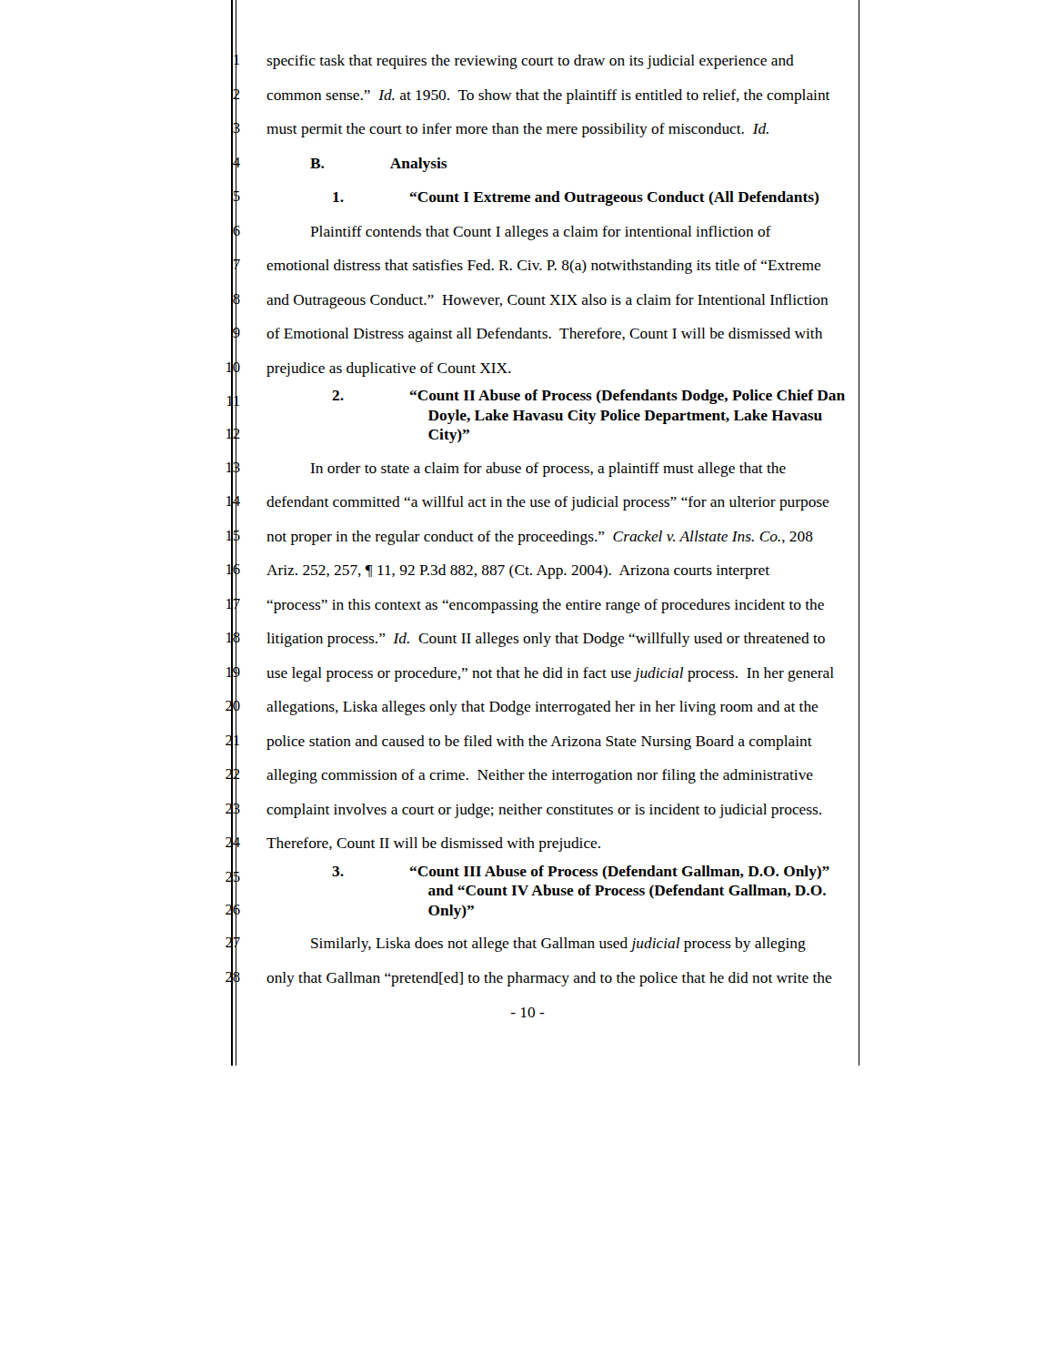| 1 | specific task that requires the reviewing court to draw on its judicial experience and |
| 2 | common sense.” Id. at 1950. To show that the plaintiff is entitled to relief, the complaint |
| 3 | must permit the court to infer more than the mere possibility of misconduct. Id. |
| 4 | B. Analysis |
| 5 | 1. “Count I Extreme and Outrageous Conduct (All Defendants) |
| 6 | Plaintiff contends that Count I alleges a claim for intentional infliction of |
| 7 | emotional distress that satisfies Fed. R. Civ. P. 8(a) notwithstanding its title of “Extreme |
| 8 | and Outrageous Conduct.” However, Count XIX also is a claim for Intentional Infliction |
| 9 | of Emotional Distress against all Defendants. Therefore, Count I will be dismissed with |
| 10 | prejudice as duplicative of Count XIX. |
| 11 | 2. “Count II Abuse of Process (Defendants Dodge, Police Chief Dan Doyle, Lake Havasu City Police Department, Lake Havasu City)” |
| 12 |
| 13 | In order to state a claim for abuse of process, a plaintiff must allege that the |
| 14 | defendant committed “a willful act in the use of judicial process” “for an ulterior purpose |
| 15 | not proper in the regular conduct of the proceedings.” Crackel v. Allstate Ins. Co. , 208 |
| 16 | Ariz. 252, 257, ¶ 11, 92 P.3d 882, 887 (Ct. App. 2004). Arizona courts interpret |
| 17 | “process” in this context as “encompassing the entire range of procedures incident to the |
| 18 | litigation process.” Id. Count II alleges only that Dodge “willfully used or threatened to |
| 19 | use legal process or procedure,” not that he did in fact use judicial process. In her general |
| 20 | allegations, Liska alleges only that Dodge interrogated her in her living room and at the |
| 21 | police station and caused to be filed with the Arizona State Nursing Board a complaint |
| 22 | alleging commission of a crime. Neither the interrogation nor filing the administrative |
| 23 | complaint involves a court or judge; neither constitutes or is incident to judicial process. |
| 24 | Therefore, Count II will be dismissed with prejudice. |
| 25 | 3. “Count III Abuse of Process (Defendant Gallman, D.O. Only)” and “Count IV Abuse of Process (Defendant Gallman, D.O. Only)” |
| 26 |
| 27 | Similarly, Liska does not allege that Gallman used judicial process by alleging |
| 28 | only that Gallman “pretend[ed] to the pharmacy and to the police that he did not write the |
- 10 -